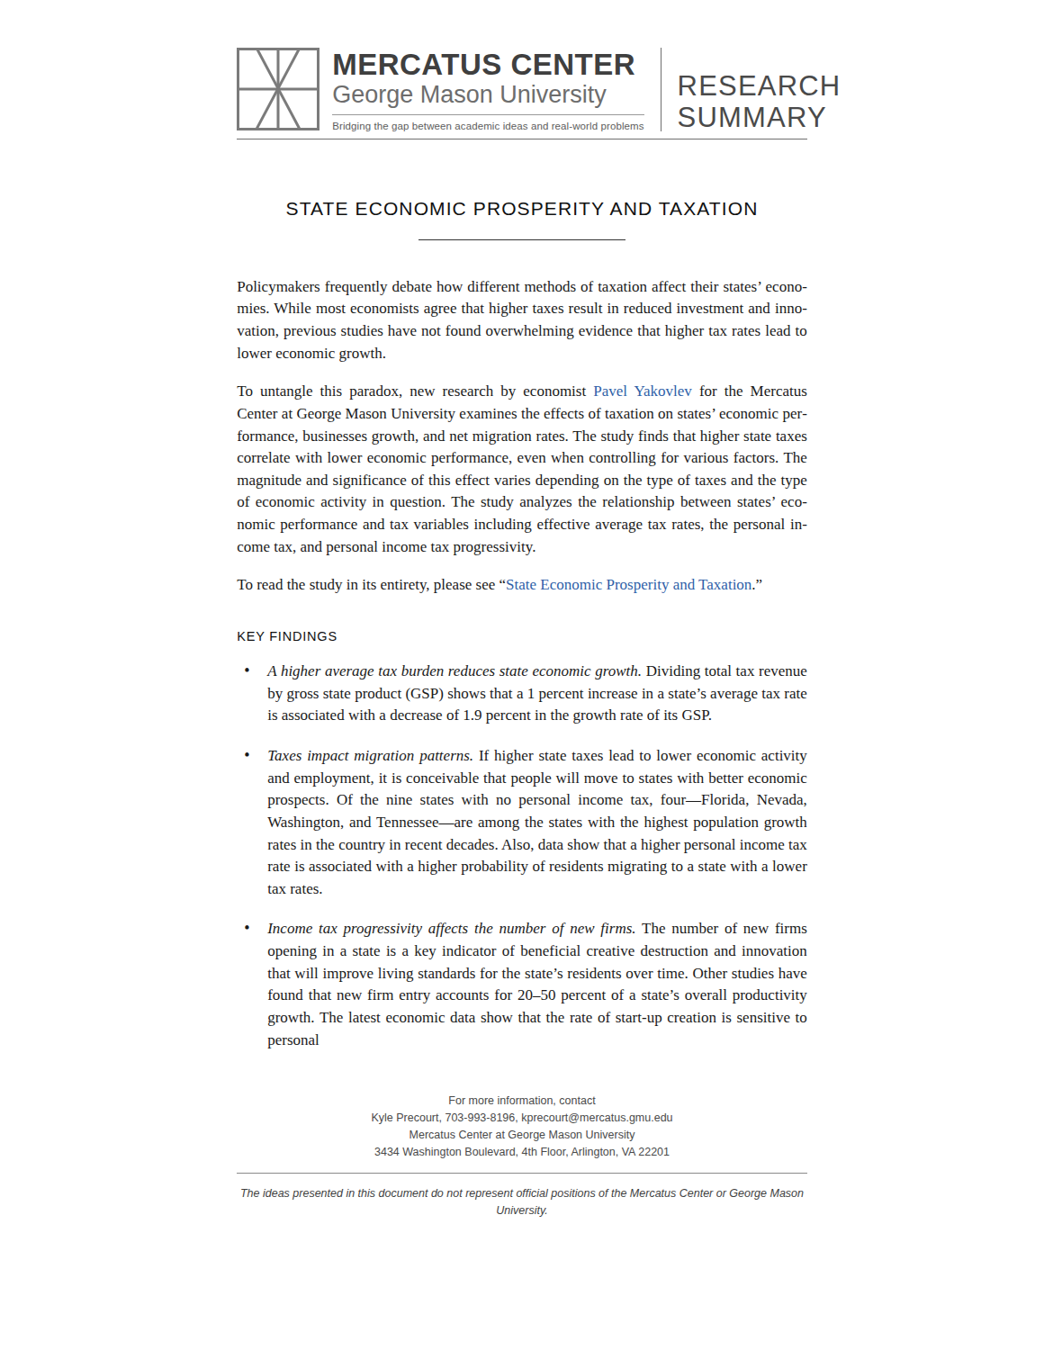MERCATUS CENTER
George Mason University
Bridging the gap between academic ideas and real-world problems
RESEARCH
SUMMARY
STATE ECONOMIC PROSPERITY AND TAXATION
Policymakers frequently debate how different methods of taxation affect their states’ economies. While most economists agree that higher taxes result in reduced investment and innovation, previous studies have not found overwhelming evidence that higher tax rates lead to lower economic growth.
To untangle this paradox, new research by economist Pavel Yakovlev for the Mercatus Center at George Mason University examines the effects of taxation on states’ economic performance, businesses growth, and net migration rates. The study finds that higher state taxes correlate with lower economic performance, even when controlling for various factors. The magnitude and significance of this effect varies depending on the type of taxes and the type of economic activity in question. The study analyzes the relationship between states’ economic performance and tax variables including effective average tax rates, the personal income tax, and personal income tax progressivity.
To read the study in its entirety, please see “State Economic Prosperity and Taxation.”
KEY FINDINGS
A higher average tax burden reduces state economic growth. Dividing total tax revenue by gross state product (GSP) shows that a 1 percent increase in a state’s average tax rate is associated with a decrease of 1.9 percent in the growth rate of its GSP.
Taxes impact migration patterns. If higher state taxes lead to lower economic activity and employment, it is conceivable that people will move to states with better economic prospects. Of the nine states with no personal income tax, four—Florida, Nevada, Washington, and Tennessee—are among the states with the highest population growth rates in the country in recent decades. Also, data show that a higher personal income tax rate is associated with a higher probability of residents migrating to a state with a lower tax rates.
Income tax progressivity affects the number of new firms. The number of new firms opening in a state is a key indicator of beneficial creative destruction and innovation that will improve living standards for the state’s residents over time. Other studies have found that new firm entry accounts for 20–50 percent of a state’s overall productivity growth. The latest economic data show that the rate of start-up creation is sensitive to personal
For more information, contact
Kyle Precourt, 703-993-8196, kprecourt@mercatus.gmu.edu
Mercatus Center at George Mason University
3434 Washington Boulevard, 4th Floor, Arlington, VA 22201
The ideas presented in this document do not represent official positions of the Mercatus Center or George Mason University.